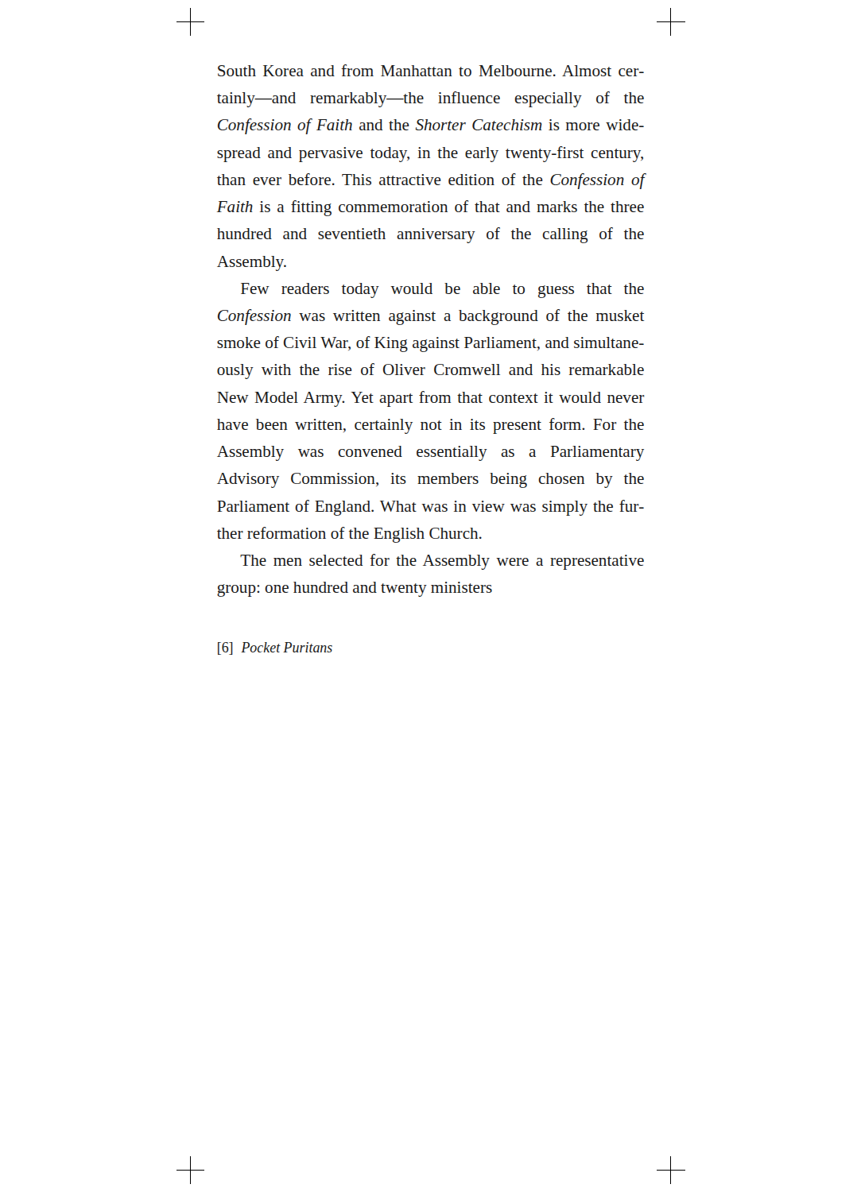South Korea and from Manhattan to Melbourne. Almost certainly—and remarkably—the influence especially of the Confession of Faith and the Shorter Catechism is more widespread and pervasive today, in the early twenty-first century, than ever before. This attractive edition of the Confession of Faith is a fitting commemoration of that and marks the three hundred and seventieth anniversary of the calling of the Assembly.
Few readers today would be able to guess that the Confession was written against a background of the musket smoke of Civil War, of King against Parliament, and simultaneously with the rise of Oliver Cromwell and his remarkable New Model Army. Yet apart from that context it would never have been written, certainly not in its present form. For the Assembly was convened essentially as a Parliamentary Advisory Commission, its members being chosen by the Parliament of England. What was in view was simply the further reformation of the English Church.
The men selected for the Assembly were a representative group: one hundred and twenty ministers
[6] Pocket Puritans